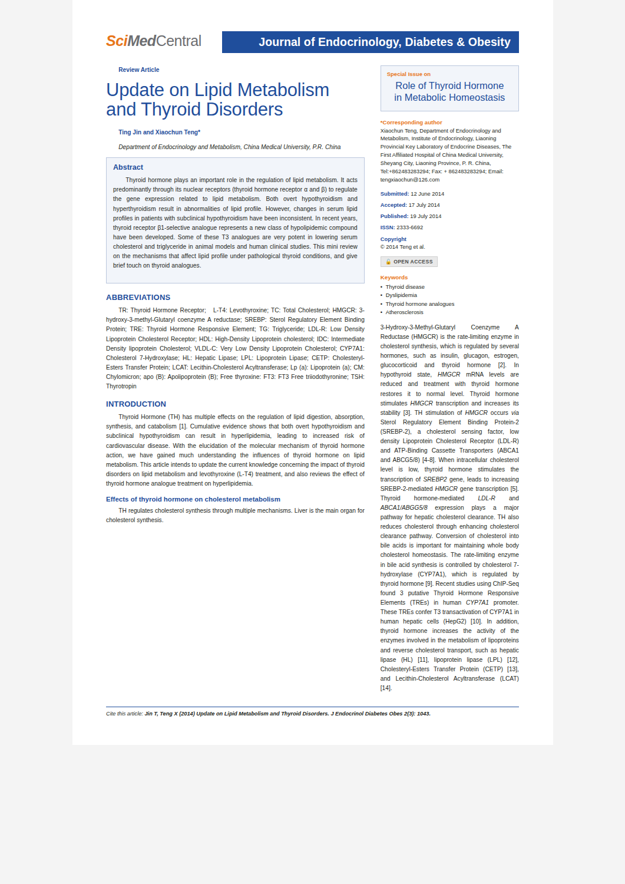Sci Med Central
Journal of Endocrinology, Diabetes & Obesity
Review Article
Update on Lipid Metabolism
and Thyroid Disorders
Ting Jin and Xiaochun Teng*
Department of Endocrinology and Metabolism, China Medical University, P.R. China
Abstract
Thyroid hormone plays an important role in the regulation of lipid metabolism. It acts predominantly through its nuclear receptors (thyroid hormone receptor α and β) to regulate the gene expression related to lipid metabolism. Both overt hypothyroidism and hyperthyroidism result in abnormalities of lipid profile. However, changes in serum lipid profiles in patients with subclinical hypothyroidism have been inconsistent. In recent years, thyroid receptor β1-selective analogue represents a new class of hypolipidemic compound have been developed. Some of these T3 analogues are very potent in lowering serum cholesterol and triglyceride in animal models and human clinical studies. This mini review on the mechanisms that affect lipid profile under pathological thyroid conditions, and give brief touch on thyroid analogues.
ABBREVIATIONS
TR: Thyroid Hormone Receptor; L-T4: Levothyroxine; TC: Total Cholesterol; HMGCR: 3-hydroxy-3-methyl-Glutaryl coenzyme A reductase; SREBP: Sterol Regulatory Element Binding Protein; TRE: Thyroid Hormone Responsive Element; TG: Triglyceride; LDL-R: Low Density Lipoprotein Cholesterol Receptor; HDL: High-Density Lipoprotein cholesterol; IDC: Intermediate Density lipoprotein Cholesterol; VLDL-C: Very Low Density Lipoprotein Cholesterol; CYP7A1: Cholesterol 7-Hydroxylase; HL: Hepatic Lipase; LPL: Lipoprotein Lipase; CETP: Cholesteryl-Esters Transfer Protein; LCAT: Lecithin-Cholesterol Acyltransferase; Lp (a): Lipoprotein (a); CM: Chylomicron; apo (B): Apolipoprotein (B); Free thyroxine: FT3: FT3 Free triiodothyronine; TSH: Thyrotropin
INTRODUCTION
Thyroid Hormone (TH) has multiple effects on the regulation of lipid digestion, absorption, synthesis, and catabolism [1]. Cumulative evidence shows that both overt hypothyroidism and subclinical hypothyroidism can result in hyperlipidemia, leading to increased risk of cardiovascular disease. With the elucidation of the molecular mechanism of thyroid hormone action, we have gained much understanding the influences of thyroid hormone on lipid metabolism. This article intends to update the current knowledge concerning the impact of thyroid disorders on lipid metabolism and levothyroxine (L-T4) treatment, and also reviews the effect of thyroid hormone analogue treatment on hyperlipidemia.
Effects of thyroid hormone on cholesterol metabolism
TH regulates cholesterol synthesis through multiple mechanisms. Liver is the main organ for cholesterol synthesis.
Special Issue on
Role of Thyroid Hormone
in Metabolic Homeostasis
*Corresponding author
Xiaochun Teng, Department of Endocrinology and Metabolism, Institute of Endocrinology, Liaoning Provincial Key Laboratory of Endocrine Diseases, The First Affiliated Hospital of China Medical University, Sheyang City, Liaoning Province, P. R. China, Tel:+862483283294; Fax: + 862483283294; Email: tengxiaochun@126.com
Submitted: 12 June 2014
Accepted: 17 July 2014
Published: 19 July 2014
ISSN: 2333-6692
Copyright
© 2014 Teng et al.
🔓OPEN ACCESS
Keywords
Thyroid disease
Dyslipidemia
Thyroid hormone analogues
Atherosclerosis
3-Hydroxy-3-Methyl-Glutaryl Coenzyme A Reductase (HMGCR) is the rate-limiting enzyme in cholesterol synthesis, which is regulated by several hormones, such as insulin, glucagon, estrogen, glucocorticoid and thyroid hormone [2]. In hypothyroid state, HMGCR mRNA levels are reduced and treatment with thyroid hormone restores it to normal level. Thyroid hormone stimulates HMGCR transcription and increases its stability [3]. TH stimulation of HMGCR occurs via Sterol Regulatory Element Binding Protein-2 (SREBP-2), a cholesterol sensing factor, low density Lipoprotein Cholesterol Receptor (LDL-R) and ATP-Binding Cassette Transporters (ABCA1 and ABCG5/8) [4-8]. When intracellular cholesterol level is low, thyroid hormone stimulates the transcription of SREBP2 gene, leads to increasing SREBP-2-mediated HMGCR gene transcription [5]. Thyroid hormone-mediated LDL-R and ABCA1/ABGG5/8 expression plays a major pathway for hepatic cholesterol clearance. TH also reduces cholesterol through enhancing cholesterol clearance pathway. Conversion of cholesterol into bile acids is important for maintaining whole body cholesterol homeostasis. The rate-limiting enzyme in bile acid synthesis is controlled by cholesterol 7-hydroxylase (CYP7A1), which is regulated by thyroid hormone [9]. Recent studies using ChIP-Seq found 3 putative Thyroid Hormone Responsive Elements (TREs) in human CYP7A1 promoter. These TREs confer T3 transactivation of CYP7A1 in human hepatic cells (HepG2) [10]. In addition, thyroid hormone increases the activity of the enzymes involved in the metabolism of lipoproteins and reverse cholesterol transport, such as hepatic lipase (HL) [11], lipoprotein lipase (LPL) [12], Cholesteryl-Esters Transfer Protein (CETP) [13], and Lecithin-Cholesterol Acyltransferase (LCAT) [14].
Cite this article: Jin T, Teng X (2014) Update on Lipid Metabolism and Thyroid Disorders. J Endocrinol Diabetes Obes 2(3): 1043.